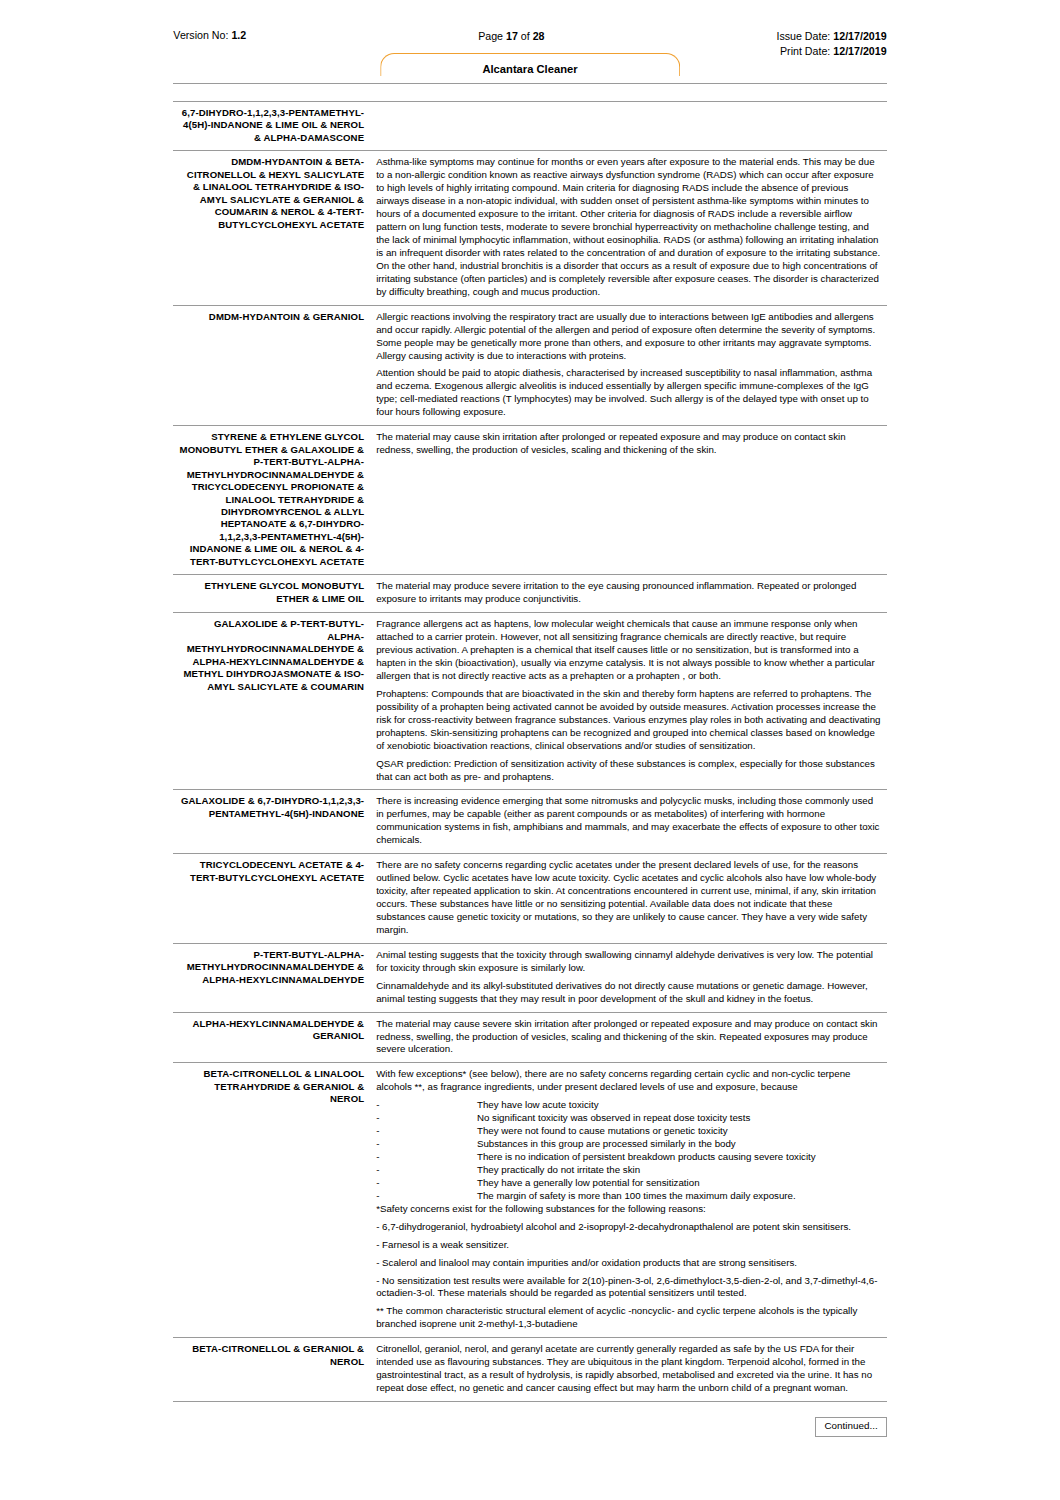Version No: 1.2
Page 17 of 28
Issue Date: 12/17/2019
Print Date: 12/17/2019
Alcantara Cleaner
| 6,7-DIHYDRO-1,1,2,3,3-PENTAMETHYL-4(5H)-INDANONE & LIME OIL & NEROL & ALPHA-DAMASCONE | |
| DMDM-HYDANTOIN & BETA-CITRONELLOL & HEXYL SALICYLATE & LINALOOL TETRAHYDRIDE & ISO-AMYL SALICYLATE & GERANIOL & COUMARIN & NEROL & 4-TERT-BUTYLCYCLOHEXYL ACETATE | Asthma-like symptoms may continue for months or even years after exposure to the material ends. This may be due to a non-allergic condition known as reactive airways dysfunction syndrome (RADS) which can occur after exposure to high levels of highly irritating compound. Main criteria for diagnosing RADS include the absence of previous airways disease in a non-atopic individual, with sudden onset of persistent asthma-like symptoms within minutes to hours of a documented exposure to the irritant. Other criteria for diagnosis of RADS include a reversible airflow pattern on lung function tests, moderate to severe bronchial hyperreactivity on methacholine challenge testing, and the lack of minimal lymphocytic inflammation, without eosinophilia. RADS (or asthma) following an irritating inhalation is an infrequent disorder with rates related to the concentration of and duration of exposure to the irritating substance. On the other hand, industrial bronchitis is a disorder that occurs as a result of exposure due to high concentrations of irritating substance (often particles) and is completely reversible after exposure ceases. The disorder is characterized by difficulty breathing, cough and mucus production. |
| DMDM-HYDANTOIN & GERANIOL | Allergic reactions involving the respiratory tract are usually due to interactions between IgE antibodies and allergens and occur rapidly. Allergic potential of the allergen and period of exposure often determine the severity of symptoms. Some people may be genetically more prone than others, and exposure to other irritants may aggravate symptoms. Allergy causing activity is due to interactions with proteins. Attention should be paid to atopic diathesis, characterised by increased susceptibility to nasal inflammation, asthma and eczema. Exogenous allergic alveolitis is induced essentially by allergen specific immune-complexes of the IgG type; cell-mediated reactions (T lymphocytes) may be involved. Such allergy is of the delayed type with onset up to four hours following exposure. |
| STYRENE & ETHYLENE GLYCOL MONOBUTYL ETHER & GALAXOLIDE & P-TERT-BUTYL-ALPHA-METHYLHYDROCINNAMALDEHYDE & TRICYCLODECENYL PROPIONATE & LINALOOL TETRAHYDRIDE & DIHYDROMYRCENOL & ALLYL HEPTANOATE & 6,7-DIHYDRO-1,1,2,3,3-PENTAMETHYL-4(5H)-INDANONE & LIME OIL & NEROL & 4-TERT-BUTYLCYCLOHEXYL ACETATE | The material may cause skin irritation after prolonged or repeated exposure and may produce on contact skin redness, swelling, the production of vesicles, scaling and thickening of the skin. |
| ETHYLENE GLYCOL MONOBUTYL ETHER & LIME OIL | The material may produce severe irritation to the eye causing pronounced inflammation. Repeated or prolonged exposure to irritants may produce conjunctivitis. |
| GALAXOLIDE & P-TERT-BUTYL-ALPHA-METHYLHYDROCINNAMALDEHYDE & ALPHA-HEXYLCINNAMALDEHYDE & METHYL DIHYDROJASMONATE & ISO-AMYL SALICYLATE & COUMARIN | Fragrance allergens act as haptens, low molecular weight chemicals that cause an immune response only when attached to a carrier protein. However, not all sensitizing fragrance chemicals are directly reactive, but require previous activation. A prehapten is a chemical that itself causes little or no sensitization, but is transformed into a hapten in the skin (bioactivation), usually via enzyme catalysis. It is not always possible to know whether a particular allergen that is not directly reactive acts as a prehapten or a prohapten , or both. Prohaptens: Compounds that are bioactivated in the skin and thereby form haptens are referred to prohaptens. The possibility of a prohapten being activated cannot be avoided by outside measures. Activation processes increase the risk for cross-reactivity between fragrance substances. Various enzymes play roles in both activating and deactivating prohaptens. Skin-sensitizing prohaptens can be recognized and grouped into chemical classes based on knowledge of xenobiotic bioactivation reactions, clinical observations and/or studies of sensitization. QSAR prediction: Prediction of sensitization activity of these substances is complex, especially for those substances that can act both as pre- and prohaptens. |
| GALAXOLIDE & 6,7-DIHYDRO-1,1,2,3,3-PENTAMETHYL-4(5H)-INDANONE | There is increasing evidence emerging that some nitromusks and polycyclic musks, including those commonly used in perfumes, may be capable (either as parent compounds or as metabolites) of interfering with hormone communication systems in fish, amphibians and mammals, and may exacerbate the effects of exposure to other toxic chemicals. |
| TRICYCLODECENYL ACETATE & 4-TERT-BUTYLCYCLOHEXYL ACETATE | There are no safety concerns regarding cyclic acetates under the present declared levels of use, for the reasons outlined below. Cyclic acetates have low acute toxicity. Cyclic acetates and cyclic alcohols also have low whole-body toxicity, after repeated application to skin. At concentrations encountered in current use, minimal, if any, skin irritation occurs. These substances have little or no sensitizing potential. Available data does not indicate that these substances cause genetic toxicity or mutations, so they are unlikely to cause cancer. They have a very wide safety margin. |
| P-TERT-BUTYL-ALPHA-METHYLHYDROCINNAMALDEHYDE & ALPHA-HEXYLCINNAMALDEHYDE | Animal testing suggests that the toxicity through swallowing cinnamyl aldehyde derivatives is very low. The potential for toxicity through skin exposure is similarly low. Cinnamaldehyde and its alkyl-substituted derivatives do not directly cause mutations or genetic damage. However, animal testing suggests that they may result in poor development of the skull and kidney in the foetus. |
| ALPHA-HEXYLCINNAMALDEHYDE & GERANIOL | The material may cause severe skin irritation after prolonged or repeated exposure and may produce on contact skin redness, swelling, the production of vesicles, scaling and thickening of the skin. Repeated exposures may produce severe ulceration. |
| BETA-CITRONELLOL & LINALOOL TETRAHYDRIDE & GERANIOL & NEROL | With few exceptions* (see below), there are no safety concerns regarding certain cyclic and non-cyclic terpene alcohols **, as fragrance ingredients, under present declared levels of use and exposure, because They have low acute toxicity No significant toxicity was observed in repeat dose toxicity tests They were not found to cause mutations or genetic toxicity Substances in this group are processed similarly in the body There is no indication of persistent breakdown products causing severe toxicity They practically do not irritate the skin They have a generally low potential for sensitization The margin of safety is more than 100 times the maximum daily exposure. *Safety concerns exist for the following substances for the following reasons: - 6,7-dihydrogeraniol, hydroabietyl alcohol and 2-isopropyl-2-decahydronapthalenol are potent skin sensitisers. - Farnesol is a weak sensitizer. - Scalerol and linalool may contain impurities and/or oxidation products that are strong sensitisers. - No sensitization test results were available for 2(10)-pinen-3-ol, 2,6-dimethyloct-3,5-dien-2-ol, and 3,7-dimethyl-4,6-octadien-3-ol. These materials should be regarded as potential sensitizers until tested. ** The common characteristic structural element of acyclic -noncyclic- and cyclic terpene alcohols is the typically branched isoprene unit 2-methyl-1,3-butadiene |
| BETA-CITRONELLOL & GERANIOL & NEROL | Citronellol, geraniol, nerol, and geranyl acetate are currently generally regarded as safe by the US FDA for their intended use as flavouring substances. They are ubiquitous in the plant kingdom. Terpenoid alcohol, formed in the gastrointestinal tract, as a result of hydrolysis, is rapidly absorbed, metabolised and excreted via the urine. It has no repeat dose effect, no genetic and cancer causing effect but may harm the unborn child of a pregnant woman. |
Continued...